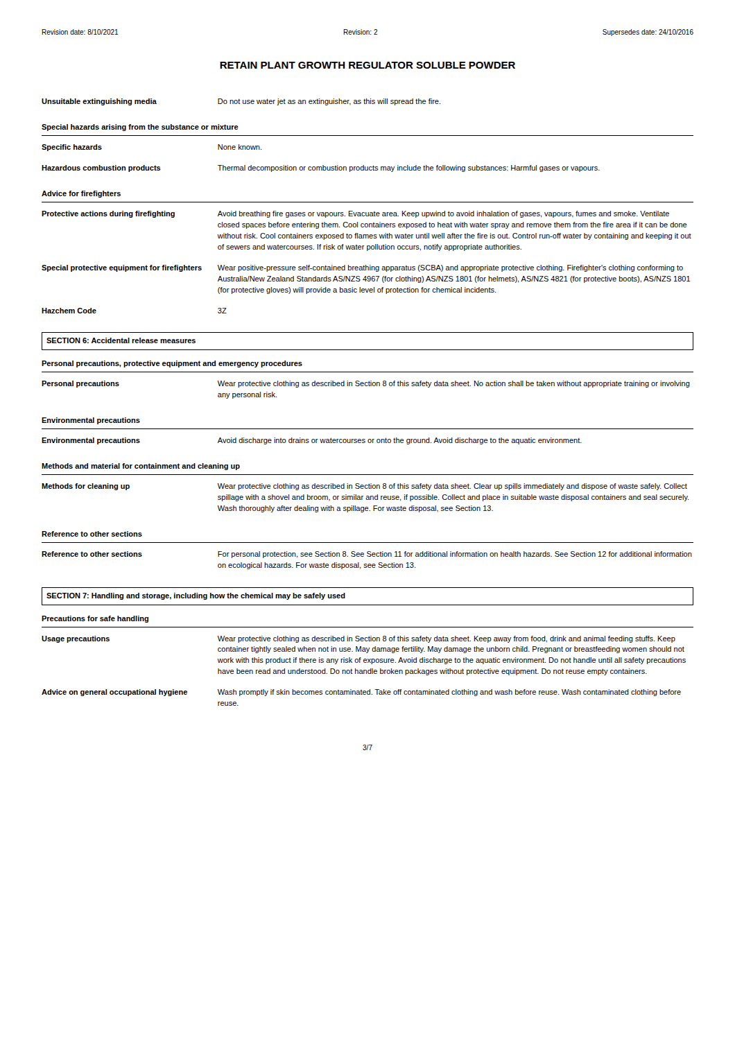Revision date: 8/10/2021 Revision: 2 Supersedes date: 24/10/2016
RETAIN PLANT GROWTH REGULATOR SOLUBLE POWDER
| Unsuitable extinguishing media | Do not use water jet as an extinguisher, as this will spread the fire. |
Special hazards arising from the substance or mixture
| Specific hazards | None known. |
| Hazardous combustion products | Thermal decomposition or combustion products may include the following substances: Harmful gases or vapours. |
Advice for firefighters
| Protective actions during firefighting | Avoid breathing fire gases or vapours. Evacuate area. Keep upwind to avoid inhalation of gases, vapours, fumes and smoke. Ventilate closed spaces before entering them. Cool containers exposed to heat with water spray and remove them from the fire area if it can be done without risk. Cool containers exposed to flames with water until well after the fire is out. Control run-off water by containing and keeping it out of sewers and watercourses. If risk of water pollution occurs, notify appropriate authorities. |
| Special protective equipment for firefighters | Wear positive-pressure self-contained breathing apparatus (SCBA) and appropriate protective clothing. Firefighter's clothing conforming to Australia/New Zealand Standards AS/NZS 4967 (for clothing) AS/NZS 1801 (for helmets), AS/NZS 4821 (for protective boots), AS/NZS 1801 (for protective gloves) will provide a basic level of protection for chemical incidents. |
| Hazchem Code | 3Z |
SECTION 6: Accidental release measures
Personal precautions, protective equipment and emergency procedures
| Personal precautions | Wear protective clothing as described in Section 8 of this safety data sheet. No action shall be taken without appropriate training or involving any personal risk. |
Environmental precautions
| Environmental precautions | Avoid discharge into drains or watercourses or onto the ground. Avoid discharge to the aquatic environment. |
Methods and material for containment and cleaning up
| Methods for cleaning up | Wear protective clothing as described in Section 8 of this safety data sheet. Clear up spills immediately and dispose of waste safely. Collect spillage with a shovel and broom, or similar and reuse, if possible. Collect and place in suitable waste disposal containers and seal securely. Wash thoroughly after dealing with a spillage. For waste disposal, see Section 13. |
Reference to other sections
| Reference to other sections | For personal protection, see Section 8. See Section 11 for additional information on health hazards. See Section 12 for additional information on ecological hazards. For waste disposal, see Section 13. |
SECTION 7: Handling and storage, including how the chemical may be safely used
Precautions for safe handling
| Usage precautions | Wear protective clothing as described in Section 8 of this safety data sheet. Keep away from food, drink and animal feeding stuffs. Keep container tightly sealed when not in use. May damage fertility. May damage the unborn child. Pregnant or breastfeeding women should not work with this product if there is any risk of exposure. Avoid discharge to the aquatic environment. Do not handle until all safety precautions have been read and understood. Do not handle broken packages without protective equipment. Do not reuse empty containers. |
| Advice on general occupational hygiene | Wash promptly if skin becomes contaminated. Take off contaminated clothing and wash before reuse. Wash contaminated clothing before reuse. |
3/7